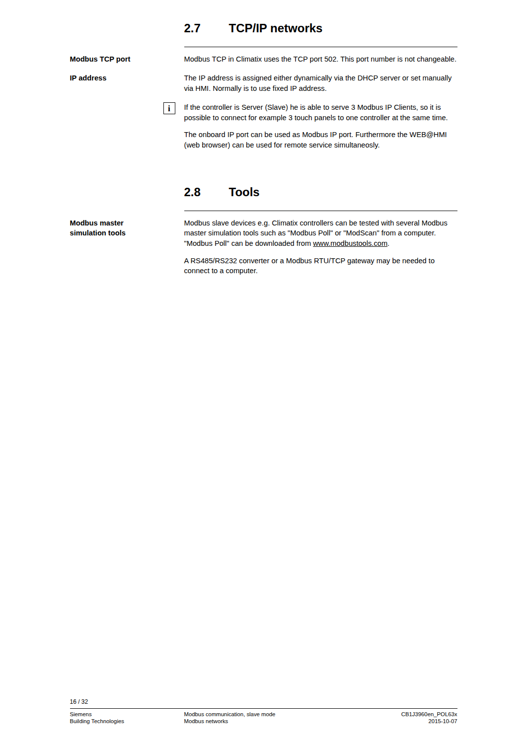2.7 TCP/IP networks
Modbus TCP port
Modbus TCP in Climatix uses the TCP port 502. This port number is not changeable.
IP address
The IP address is assigned either dynamically via the DHCP server or set manually via HMI. Normally is to use fixed IP address.
i
If the controller is Server (Slave) he is able to serve 3 Modbus IP Clients, so it is possible to connect for example 3 touch panels to one controller at the same time.
The onboard IP port can be used as Modbus IP port. Furthermore the WEB@HMI (web browser) can be used for remote service simultaneosly.
2.8 Tools
Modbus master
simulation tools
Modbus slave devices e.g. Climatix controllers can be tested with several Modbus master simulation tools such as "Modbus Poll" or "ModScan" from a computer. "Modbus Poll" can be downloaded from www.modbustools.com.
A RS485/RS232 converter or a Modbus RTU/TCP gateway may be needed to connect to a computer.
16 / 32
Siemens
Building Technologies
Modbus communication, slave mode
Modbus networks
CB1J3960en_POL63x
2015-10-07